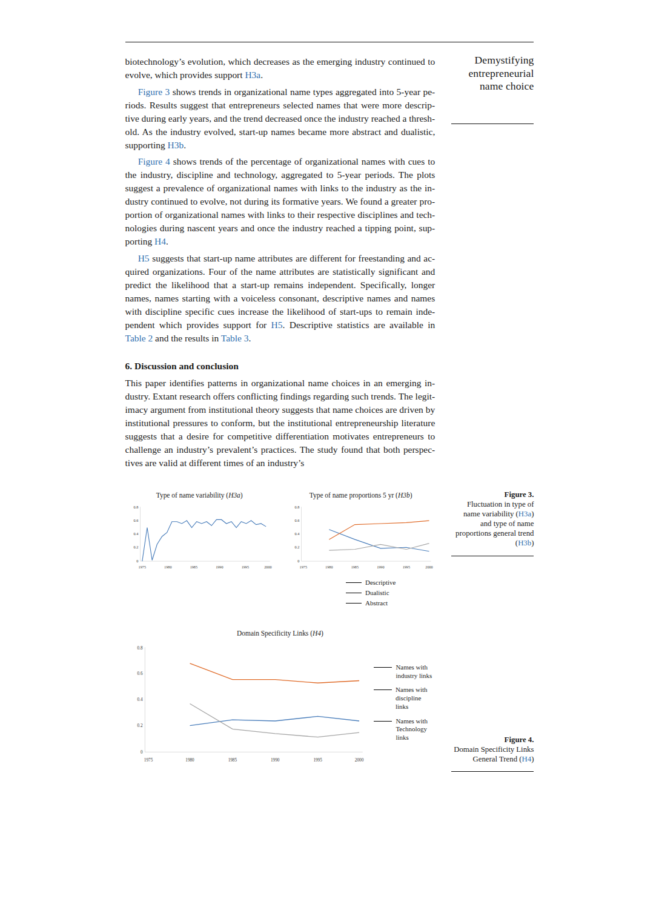biotechnology’s evolution, which decreases as the emerging industry continued to evolve, which provides support H3a.
Figure 3 shows trends in organizational name types aggregated into 5-year periods. Results suggest that entrepreneurs selected names that were more descriptive during early years, and the trend decreased once the industry reached a threshold. As the industry evolved, start-up names became more abstract and dualistic, supporting H3b.
Figure 4 shows trends of the percentage of organizational names with cues to the industry, discipline and technology, aggregated to 5-year periods. The plots suggest a prevalence of organizational names with links to the industry as the industry continued to evolve, not during its formative years. We found a greater proportion of organizational names with links to their respective disciplines and technologies during nascent years and once the industry reached a tipping point, supporting H4.
H5 suggests that start-up name attributes are different for freestanding and acquired organizations. Four of the name attributes are statistically significant and predict the likelihood that a start-up remains independent. Specifically, longer names, names starting with a voiceless consonant, descriptive names and names with discipline specific cues increase the likelihood of start-ups to remain independent which provides support for H5. Descriptive statistics are available in Table 2 and the results in Table 3.
6. Discussion and conclusion
This paper identifies patterns in organizational name choices in an emerging industry. Extant research offers conflicting findings regarding such trends. The legitimacy argument from institutional theory suggests that name choices are driven by institutional pressures to conform, but the institutional entrepreneurship literature suggests that a desire for competitive differentiation motivates entrepreneurs to challenge an industry’s prevalent’s practices. The study found that both perspectives are valid at different times of an industry’s
Demystifying
entrepreneurial
name choice
Type of name variability (H3a)
0.8 0.6 0.4 0.2 0 1975 1980 1985 1990 1995 2000
Type of name proportions 5 yr (H3b)
0.8 0.6 0.4 0.2 0 1975 1980 1985 1990 1995 2000
Descriptive
Dualistic
Abstract
Figure 3. Fluctuation in type of name variability (H3a) and type of name proportions general trend (H3b)
Domain Specificity Links (H4)
0.8 0.6 0.4 0.2 0 1975 1980 1985 1990 1995 2000
Names with
industry links
Names with
discipline links
Names with
Technology
links
Figure 4. Domain Specificity Links General Trend (H4)